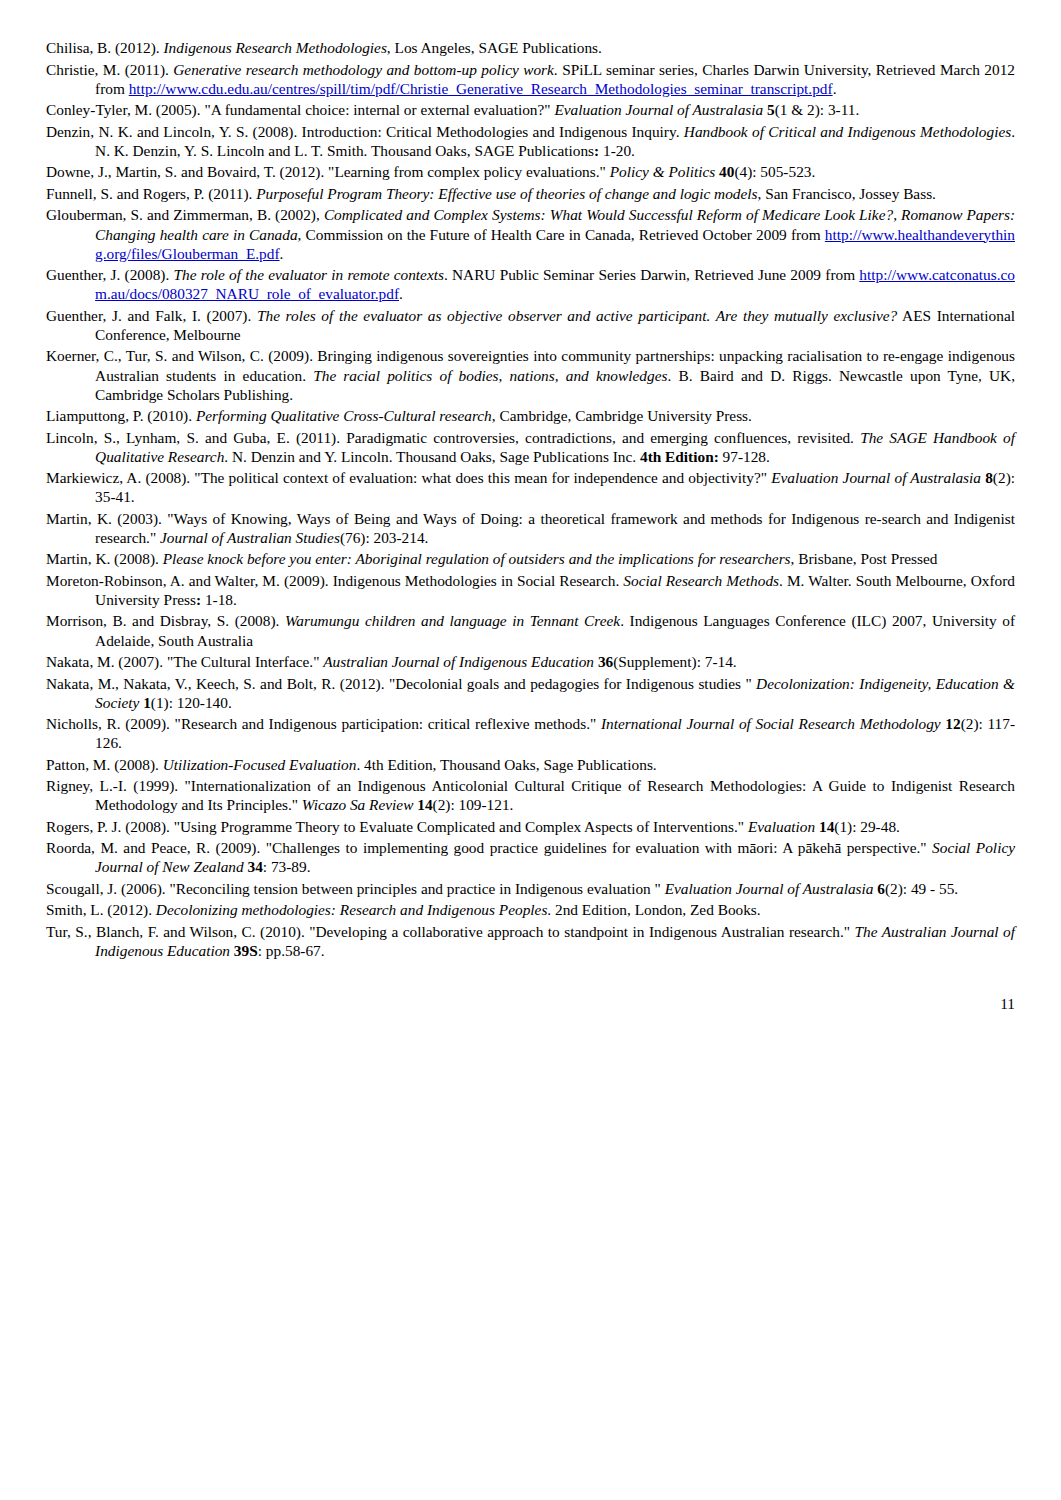Chilisa, B. (2012). Indigenous Research Methodologies, Los Angeles, SAGE Publications.
Christie, M. (2011). Generative research methodology and bottom-up policy work. SPiLL seminar series, Charles Darwin University, Retrieved March 2012 from http://www.cdu.edu.au/centres/spill/tim/pdf/Christie_Generative_Research_Methodologies_seminar_transcript.pdf.
Conley-Tyler, M. (2005). "A fundamental choice: internal or external evaluation?" Evaluation Journal of Australasia 5(1 & 2): 3-11.
Denzin, N. K. and Lincoln, Y. S. (2008). Introduction: Critical Methodologies and Indigenous Inquiry. Handbook of Critical and Indigenous Methodologies. N. K. Denzin, Y. S. Lincoln and L. T. Smith. Thousand Oaks, SAGE Publications: 1-20.
Downe, J., Martin, S. and Bovaird, T. (2012). "Learning from complex policy evaluations." Policy & Politics 40(4): 505-523.
Funnell, S. and Rogers, P. (2011). Purposeful Program Theory: Effective use of theories of change and logic models, San Francisco, Jossey Bass.
Glouberman, S. and Zimmerman, B. (2002), Complicated and Complex Systems: What Would Successful Reform of Medicare Look Like?, Romanow Papers: Changing health care in Canada, Commission on the Future of Health Care in Canada, Retrieved October 2009 from http://www.healthandeverything.org/files/Glouberman_E.pdf.
Guenther, J. (2008). The role of the evaluator in remote contexts. NARU Public Seminar Series Darwin, Retrieved June 2009 from http://www.catconatus.com.au/docs/080327_NARU_role_of_evaluator.pdf.
Guenther, J. and Falk, I. (2007). The roles of the evaluator as objective observer and active participant. Are they mutually exclusive? AES International Conference, Melbourne
Koerner, C., Tur, S. and Wilson, C. (2009). Bringing indigenous sovereignties into community partnerships: unpacking racialisation to re-engage indigenous Australian students in education. The racial politics of bodies, nations, and knowledges. B. Baird and D. Riggs. Newcastle upon Tyne, UK, Cambridge Scholars Publishing.
Liamputtong, P. (2010). Performing Qualitative Cross-Cultural research, Cambridge, Cambridge University Press.
Lincoln, S., Lynham, S. and Guba, E. (2011). Paradigmatic controversies, contradictions, and emerging confluences, revisited. The SAGE Handbook of Qualitative Research. N. Denzin and Y. Lincoln. Thousand Oaks, Sage Publications Inc. 4th Edition: 97-128.
Markiewicz, A. (2008). "The political context of evaluation: what does this mean for independence and objectivity?" Evaluation Journal of Australasia 8(2): 35-41.
Martin, K. (2003). "Ways of Knowing, Ways of Being and Ways of Doing: a theoretical framework and methods for Indigenous re-search and Indigenist research." Journal of Australian Studies(76): 203-214.
Martin, K. (2008). Please knock before you enter: Aboriginal regulation of outsiders and the implications for researchers, Brisbane, Post Pressed
Moreton-Robinson, A. and Walter, M. (2009). Indigenous Methodologies in Social Research. Social Research Methods. M. Walter. South Melbourne, Oxford University Press: 1-18.
Morrison, B. and Disbray, S. (2008). Warumungu children and language in Tennant Creek. Indigenous Languages Conference (ILC) 2007, University of Adelaide, South Australia
Nakata, M. (2007). "The Cultural Interface." Australian Journal of Indigenous Education 36(Supplement): 7-14.
Nakata, M., Nakata, V., Keech, S. and Bolt, R. (2012). "Decolonial goals and pedagogies for Indigenous studies " Decolonization: Indigeneity, Education & Society 1(1): 120-140.
Nicholls, R. (2009). "Research and Indigenous participation: critical reflexive methods." International Journal of Social Research Methodology 12(2): 117-126.
Patton, M. (2008). Utilization-Focused Evaluation. 4th Edition, Thousand Oaks, Sage Publications.
Rigney, L.-I. (1999). "Internationalization of an Indigenous Anticolonial Cultural Critique of Research Methodologies: A Guide to Indigenist Research Methodology and Its Principles." Wicazo Sa Review 14(2): 109-121.
Rogers, P. J. (2008). "Using Programme Theory to Evaluate Complicated and Complex Aspects of Interventions." Evaluation 14(1): 29-48.
Roorda, M. and Peace, R. (2009). "Challenges to implementing good practice guidelines for evaluation with māori: A pākehā perspective." Social Policy Journal of New Zealand 34: 73-89.
Scougall, J. (2006). "Reconciling tension between principles and practice in Indigenous evaluation " Evaluation Journal of Australasia 6(2): 49 - 55.
Smith, L. (2012). Decolonizing methodologies: Research and Indigenous Peoples. 2nd Edition, London, Zed Books.
Tur, S., Blanch, F. and Wilson, C. (2010). "Developing a collaborative approach to standpoint in Indigenous Australian research." The Australian Journal of Indigenous Education 39S: pp.58-67.
11